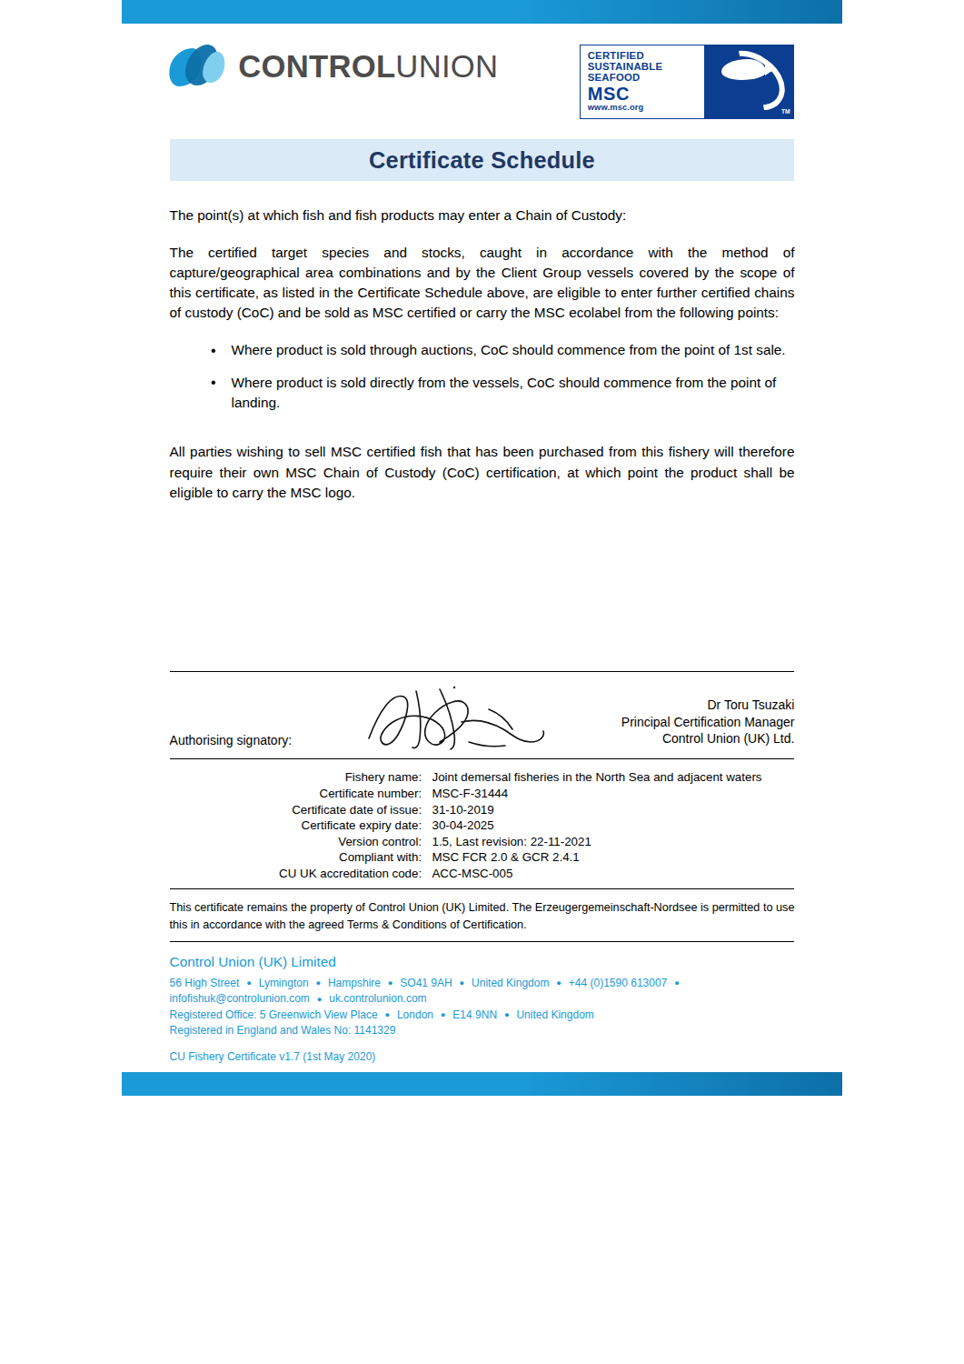CONTROL UNION
CERTIFIED
SUSTAINABLE
SEAFOOD
MSC
www.msc.org
TM
Certificate Schedule
The point(s) at which fish and fish products may enter a Chain of Custody:
The certified target species and stocks, caught in accordance with the method of capture/geographical area combinations and by the Client Group vessels covered by the scope of this certificate, as listed in the Certificate Schedule above, are eligible to enter further certified chains of custody (CoC) and be sold as MSC certified or carry the MSC ecolabel from the following points:
Where product is sold through auctions, CoC should commence from the point of 1st sale.
Where product is sold directly from the vessels, CoC should commence from the point of landing.
All parties wishing to sell MSC certified fish that has been purchased from this fishery will therefore require their own MSC Chain of Custody (CoC) certification, at which point the product shall be eligible to carry the MSC logo.
Authorising signatory:
Dr Toru Tsuzaki
Principal Certification Manager
Control Union (UK) Ltd.
| Fishery name: | Joint demersal fisheries in the North Sea and adjacent waters |
| Certificate number: | MSC-F-31444 |
| Certificate date of issue: | 31-10-2019 |
| Certificate expiry date: | 30-04-2025 |
| Version control: | 1.5, Last revision: 22-11-2021 |
| Compliant with: | MSC FCR 2.0 & GCR 2.4.1 |
| CU UK accreditation code: | ACC-MSC-005 |
This certificate remains the property of Control Union (UK) Limited. The Erzeugergemeinschaft-Nordsee is permitted to use this in accordance with the agreed Terms & Conditions of Certification.
Control Union (UK) Limited
56 High Street ● Lymington ● Hampshire ● SO41 9AH ● United Kingdom ● +44 (0)1590 613007 ● infofishuk@controlunion.com ● uk.controlunion.com
Registered Office: 5 Greenwich View Place ● London ● E14 9NN ● United Kingdom
Registered in England and Wales No: 1141329
CU Fishery Certificate v1.7 (1st May 2020)